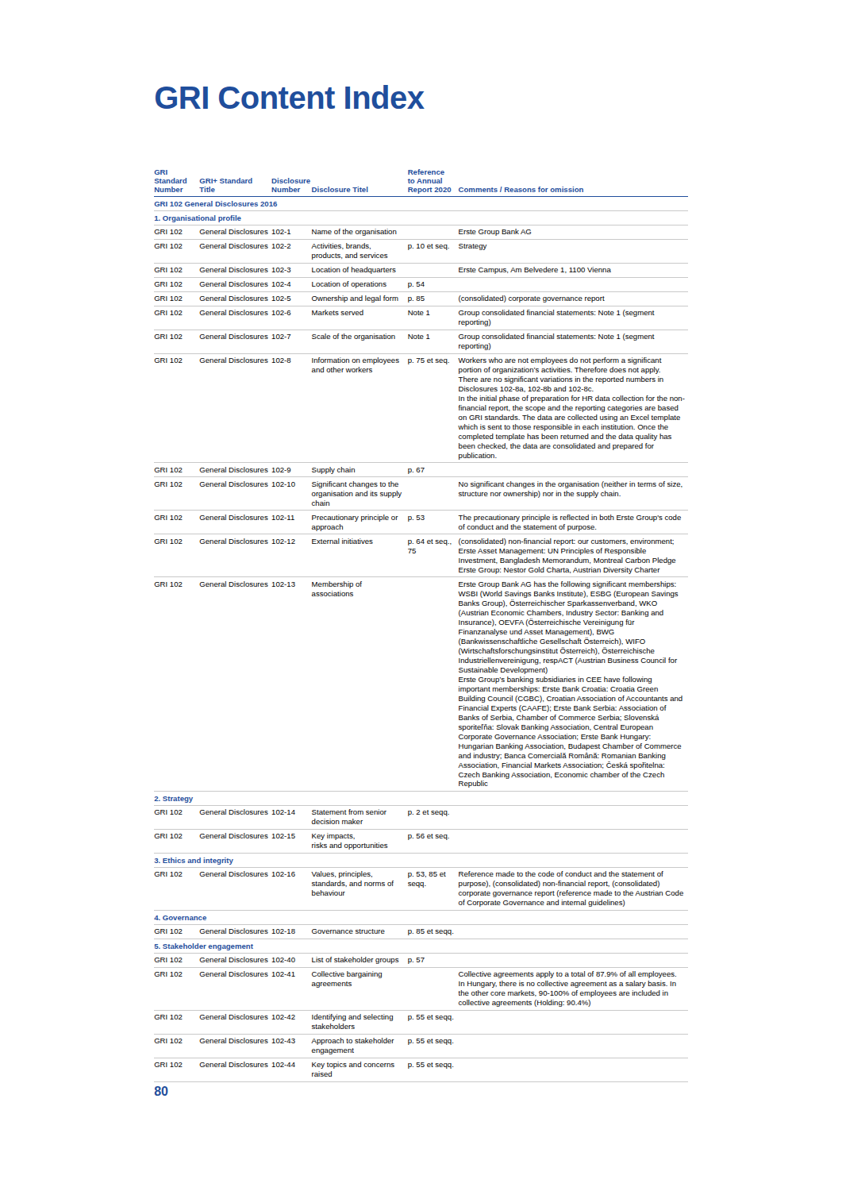GRI Content Index
| GRI Standard Number | GRI+ Standard Title | Disclosure Number | Disclosure Titel | Reference to Annual Report 2020 | Comments / Reasons for omission |
| --- | --- | --- | --- | --- | --- |
| GRI 102 General Disclosures 2016 |
| 1. Organisational profile |
| GRI 102 | General Disclosures | 102-1 | Name of the organisation | | Erste Group Bank AG |
| GRI 102 | General Disclosures | 102-2 | Activities, brands, products, and services | p. 10 et seq. | Strategy |
| GRI 102 | General Disclosures | 102-3 | Location of headquarters | | Erste Campus, Am Belvedere 1, 1100 Vienna |
| GRI 102 | General Disclosures | 102-4 | Location of operations | p. 54 | |
| GRI 102 | General Disclosures | 102-5 | Ownership and legal form | p. 85 | (consolidated) corporate governance report |
| GRI 102 | General Disclosures | 102-6 | Markets served | Note 1 | Group consolidated financial statements: Note 1 (segment reporting) |
| GRI 102 | General Disclosures | 102-7 | Scale of the organisation | Note 1 | Group consolidated financial statements: Note 1 (segment reporting) |
| GRI 102 | General Disclosures | 102-8 | Information on employees and other workers | p. 75 et seq. | Workers who are not employees do not perform a significant portion of organization’s activities. Therefore does not apply. There are no significant variations in the reported numbers in Disclosures 102-8a, 102-8b and 102-8c. In the initial phase of preparation for HR data collection for the non-financial report, the scope and the reporting categories are based on GRI standards. The data are collected using an Excel template which is sent to those responsible in each institution. Once the completed template has been returned and the data quality has been checked, the data are consolidated and prepared for publication. |
| GRI 102 | General Disclosures | 102-9 | Supply chain | p. 67 | |
| GRI 102 | General Disclosures | 102-10 | Significant changes to the organisation and its supply chain | | No significant changes in the organisation (neither in terms of size, structure nor ownership) nor in the supply chain. |
| GRI 102 | General Disclosures | 102-11 | Precautionary principle or approach | p. 53 | The precautionary principle is reflected in both Erste Group's code of conduct and the statement of purpose. |
| GRI 102 | General Disclosures | 102-12 | External initiatives | p. 64 et seq., 75 | (consolidated) non-financial report: our customers, environment; Erste Asset Management: UN Principles of Responsible Investment, Bangladesh Memorandum, Montreal Carbon Pledge Erste Group: Nestor Gold Charta, Austrian Diversity Charter |
| GRI 102 | General Disclosures | 102-13 | Membership of associations | | Erste Group Bank AG has the following significant memberships: WSBI (World Savings Banks Institute), ESBG (European Savings Banks Group), Österreichischer Sparkassenverband, WKO (Austrian Economic Chambers, Industry Sector: Banking and Insurance), OEVFA (Österreichische Vereinigung für Finanzanalyse und Asset Management), BWG (Bankwissenschaftliche Gesellschaft Österreich), WIFO (Wirtschaftsforschungsinstitut Österreich), Österreichische Industriellenvereinigung, respACT (Austrian Business Council for Sustainable Development) Erste Group’s banking subsidiaries in CEE have following important memberships: Erste Bank Croatia: Croatia Green Building Council (CGBC), Croatian Association of Accountants and Financial Experts (CAAFE); Erste Bank Serbia: Association of Banks of Serbia, Chamber of Commerce Serbia; Slovenská sporiteľňa: Slovak Banking Association, Central European Corporate Governance Association; Erste Bank Hungary: Hungarian Banking Association, Budapest Chamber of Commerce and industry; Banca Comercială Română: Romanian Banking Association, Financial Markets Association; Česká spořitelna: Czech Banking Association, Economic chamber of the Czech Republic |
| 2. Strategy |
| GRI 102 | General Disclosures | 102-14 | Statement from senior decision maker | p. 2 et seqq. | |
| GRI 102 | General Disclosures | 102-15 | Key impacts, risks and opportunities | p. 56 et seq. | |
| 3. Ethics and integrity |
| GRI 102 | General Disclosures | 102-16 | Values, principles, standards, and norms of behaviour | p. 53, 85 et seqq. | Reference made to the code of conduct and the statement of purpose), (consolidated) non-financial report, (consolidated) corporate governance report (reference made to the Austrian Code of Corporate Governance and internal guidelines) |
| 4. Governance |
| GRI 102 | General Disclosures | 102-18 | Governance structure | p. 85 et seqq. | |
| 5. Stakeholder engagement |
| GRI 102 | General Disclosures | 102-40 | List of stakeholder groups | p. 57 | |
| GRI 102 | General Disclosures | 102-41 | Collective bargaining agreements | | Collective agreements apply to a total of 87.9% of all employees. In Hungary, there is no collective agreement as a salary basis. In the other core markets, 90-100% of employees are included in collective agreements (Holding: 90.4%) |
| GRI 102 | General Disclosures | 102-42 | Identifying and selecting stakeholders | p. 55 et seqq. | |
| GRI 102 | General Disclosures | 102-43 | Approach to stakeholder engagement | p. 55 et seqq. | |
| GRI 102 | General Disclosures | 102-44 | Key topics and concerns raised | p. 55 et seqq. | |
80